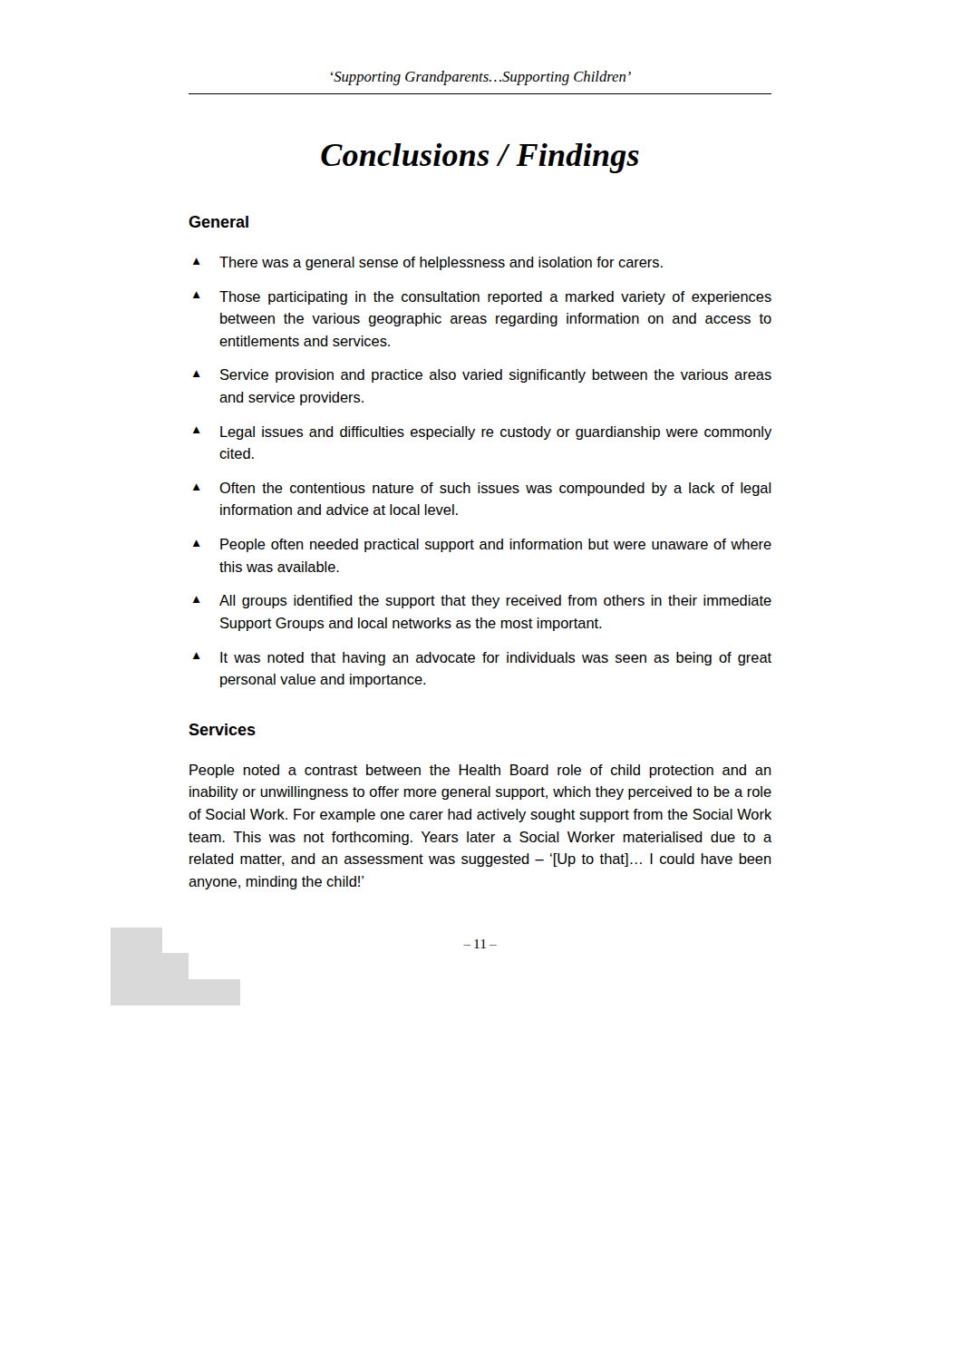‘Supporting Grandparents…Supporting Children’
Conclusions / Findings
General
There was a general sense of helplessness and isolation for carers.
Those participating in the consultation reported a marked variety of experiences between the various geographic areas regarding information on and access to entitlements and services.
Service provision and practice also varied significantly between the various areas and service providers.
Legal issues and difficulties especially re custody or guardianship were commonly cited.
Often the contentious nature of such issues was compounded by a lack of legal information and advice at local level.
People often needed practical support and information but were unaware of where this was available.
All groups identified the support that they received from others in their immediate Support Groups and local networks as the most important.
It was noted that having an advocate for individuals was seen as being of great personal value and importance.
Services
People noted a contrast between the Health Board role of child protection and an inability or unwillingness to offer more general support, which they perceived to be a role of Social Work. For example one carer had actively sought support from the Social Work team. This was not forthcoming. Years later a Social Worker materialised due to a related matter, and an assessment was suggested – ‘[Up to that]… I could have been anyone, minding the child!’
– 11 –